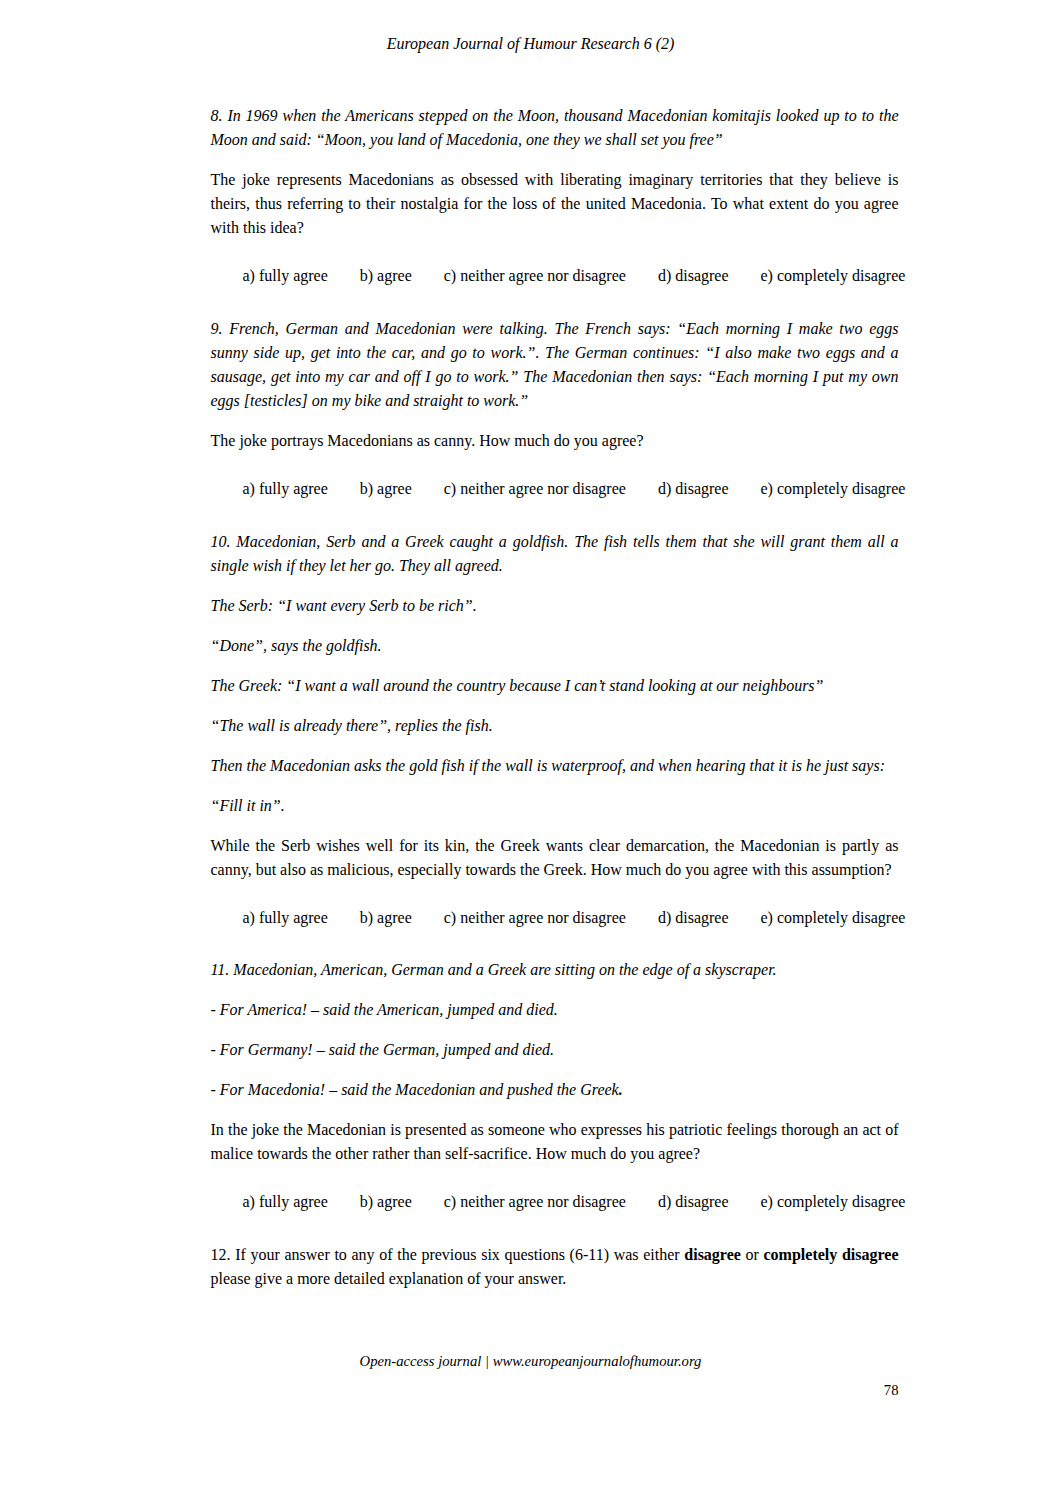European Journal of Humour Research 6 (2)
8. In 1969 when the Americans stepped on the Moon, thousand Macedonian komitajis looked up to to the Moon and said: “Moon, you land of Macedonia, one they we shall set you free”
The joke represents Macedonians as obsessed with liberating imaginary territories that they believe is theirs, thus referring to their nostalgia for the loss of the united Macedonia. To what extent do you agree with this idea?
a) fully agree b) agree c) neither agree nor disagree d) disagree e) completely disagree
9. French, German and Macedonian were talking. The French says: “Each morning I make two eggs sunny side up, get into the car, and go to work.”. The German continues: “I also make two eggs and a sausage, get into my car and off I go to work.” The Macedonian then says: “Each morning I put my own eggs [testicles] on my bike and straight to work.”
The joke portrays Macedonians as canny. How much do you agree?
a) fully agree b) agree c) neither agree nor disagree d) disagree e) completely disagree
10. Macedonian, Serb and a Greek caught a goldfish. The fish tells them that she will grant them all a single wish if they let her go. They all agreed.
The Serb: “I want every Serb to be rich”.
“Done”, says the goldfish.
The Greek: “I want a wall around the country because I can’t stand looking at our neighbours”
“The wall is already there”, replies the fish.
Then the Macedonian asks the gold fish if the wall is waterproof, and when hearing that it is he just says:
“Fill it in”.
While the Serb wishes well for its kin, the Greek wants clear demarcation, the Macedonian is partly as canny, but also as malicious, especially towards the Greek. How much do you agree with this assumption?
a) fully agree b) agree c) neither agree nor disagree d) disagree e) completely disagree
11. Macedonian, American, German and a Greek are sitting on the edge of a skyscraper.
- For America! – said the American, jumped and died.
- For Germany! – said the German, jumped and died.
- For Macedonia! – said the Macedonian and pushed the Greek.
In the joke the Macedonian is presented as someone who expresses his patriotic feelings thorough an act of malice towards the other rather than self-sacrifice. How much do you agree?
a) fully agree b) agree c) neither agree nor disagree d) disagree e) completely disagree
12. If your answer to any of the previous six questions (6-11) was either disagree or completely disagree please give a more detailed explanation of your answer.
Open-access journal | www.europeanjournalofhumour.org
78